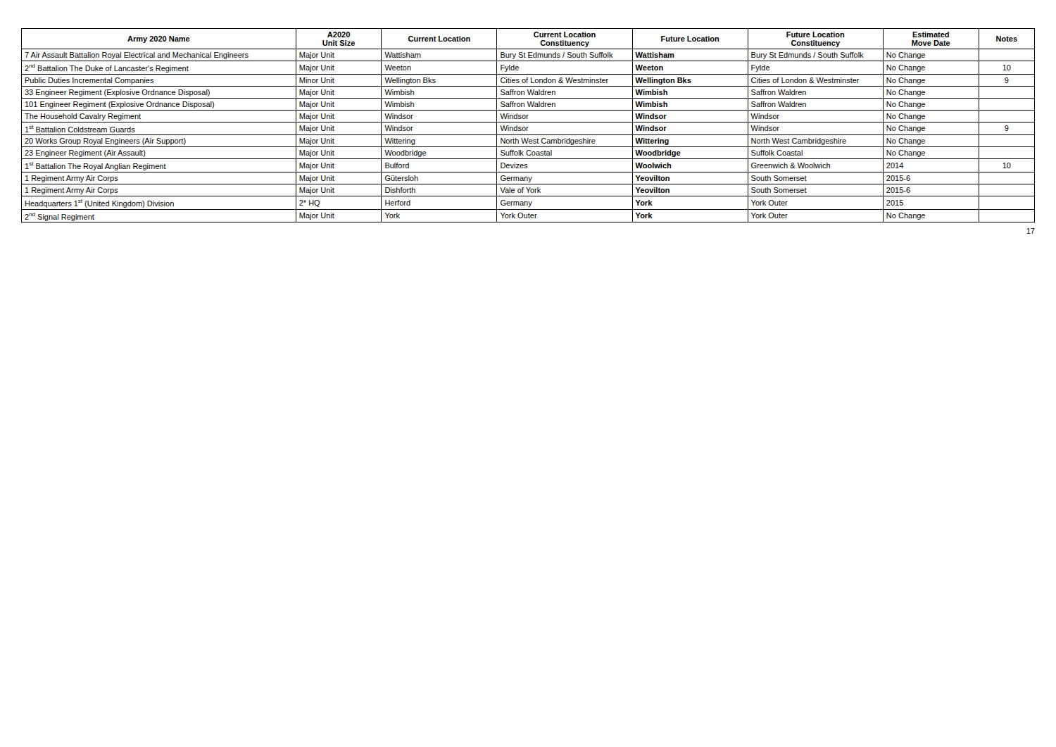| Army 2020 Name | A2020 Unit Size | Current Location | Current Location Constituency | Future Location | Future Location Constituency | Estimated Move Date | Notes |
| --- | --- | --- | --- | --- | --- | --- | --- |
| 7 Air Assault Battalion Royal Electrical and Mechanical Engineers | Major Unit | Wattisham | Bury St Edmunds / South Suffolk | Wattisham | Bury St Edmunds / South Suffolk | No Change | |
| 2 nd Battalion The Duke of Lancaster's Regiment | Major Unit | Weeton | Fylde | Weeton | Fylde | No Change | 10 |
| Public Duties Incremental Companies | Minor Unit | Wellington Bks | Cities of London & Westminster | Wellington Bks | Cities of London & Westminster | No Change | 9 |
| 33 Engineer Regiment (Explosive Ordnance Disposal) | Major Unit | Wimbish | Saffron Waldren | Wimbish | Saffron Waldren | No Change | |
| 101 Engineer Regiment (Explosive Ordnance Disposal) | Major Unit | Wimbish | Saffron Waldren | Wimbish | Saffron Waldren | No Change | |
| The Household Cavalry Regiment | Major Unit | Windsor | Windsor | Windsor | Windsor | No Change | |
| 1 st Battalion Coldstream Guards | Major Unit | Windsor | Windsor | Windsor | Windsor | No Change | 9 |
| 20 Works Group Royal Engineers (Air Support) | Major Unit | Wittering | North West Cambridgeshire | Wittering | North West Cambridgeshire | No Change | |
| 23 Engineer Regiment (Air Assault) | Major Unit | Woodbridge | Suffolk Coastal | Woodbridge | Suffolk Coastal | No Change | |
| 1 st Battalion The Royal Anglian Regiment | Major Unit | Bulford | Devizes | Woolwich | Greenwich & Woolwich | 2014 | 10 |
| 1 Regiment Army Air Corps | Major Unit | Gütersloh | Germany | Yeovilton | South Somerset | 2015-6 | |
| 1 Regiment Army Air Corps | Major Unit | Dishforth | Vale of York | Yeovilton | South Somerset | 2015-6 | |
| Headquarters 1 st (United Kingdom) Division | 2* HQ | Herford | Germany | York | York Outer | 2015 | |
| 2 nd Signal Regiment | Major Unit | York | York Outer | York | York Outer | No Change | |
17